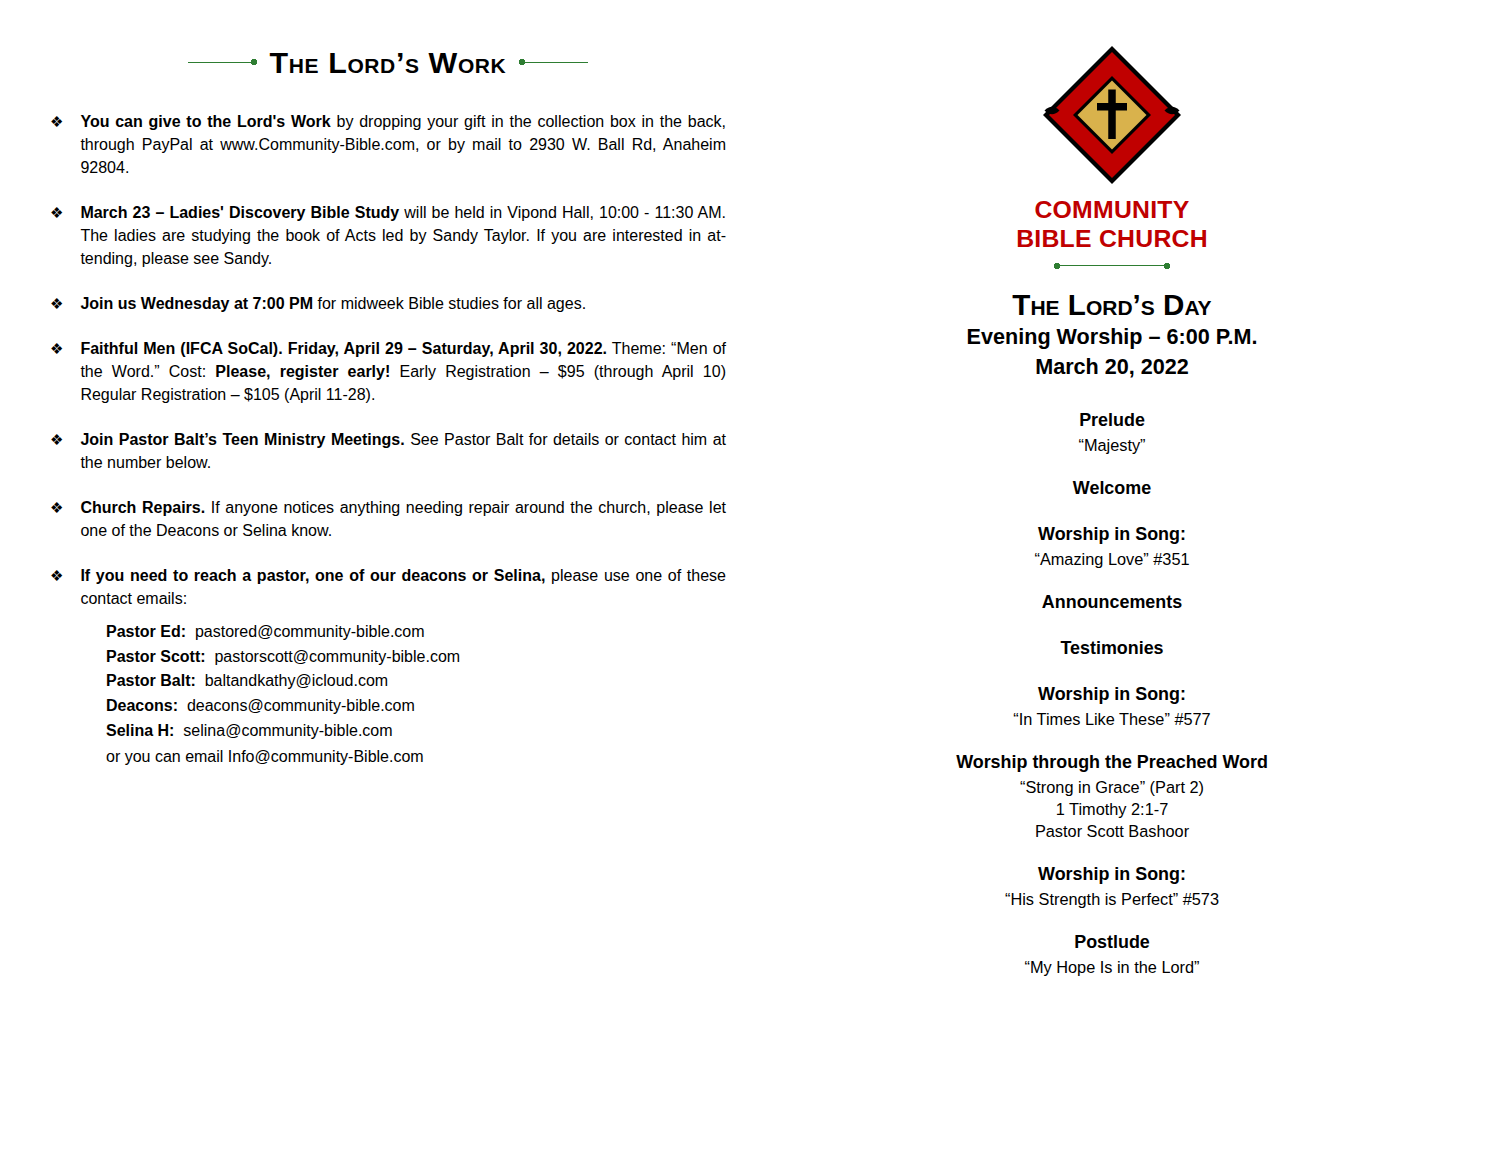The Lord’s Work
You can give to the Lord's Work by dropping your gift in the collection box in the back, through PayPal at www.Community-Bible.com, or by mail to 2930 W. Ball Rd, Anaheim 92804.
March 23 – Ladies' Discovery Bible Study will be held in Vipond Hall, 10:00 - 11:30 AM. The ladies are studying the book of Acts led by Sandy Taylor. If you are interested in attending, please see Sandy.
Join us Wednesday at 7:00 PM for midweek Bible studies for all ages.
Faithful Men (IFCA SoCal). Friday, April 29 – Saturday, April 30, 2022. Theme: “Men of the Word.” Cost: Please, register early! Early Registration – $95 (through April 10) Regular Registration – $105 (April 11-28).
Join Pastor Balt’s Teen Ministry Meetings. See Pastor Balt for details or contact him at the number below.
Church Repairs. If anyone notices anything needing repair around the church, please let one of the Deacons or Selina know.
If you need to reach a pastor, one of our deacons or Selina, please use one of these contact emails:
Pastor Ed: pastored@community-bible.com
Pastor Scott: pastorscott@community-bible.com
Pastor Balt: baltandkathy@icloud.com
Deacons: deacons@community-bible.com
Selina H: selina@community-bible.com
or you can email Info@community-Bible.com
COMMUNITY
BIBLE CHURCH
The Lord’s Day
Evening Worship – 6:00 P.M.
March 20, 2022
Prelude
“Majesty”
Welcome
Worship in Song:
“Amazing Love” #351
Announcements
Testimonies
Worship in Song:
“In Times Like These” #577
Worship through the Preached Word
“Strong in Grace” (Part 2)
1 Timothy 2:1-7
Pastor Scott Bashoor
Worship in Song:
“His Strength is Perfect” #573
Postlude
“My Hope Is in the Lord”